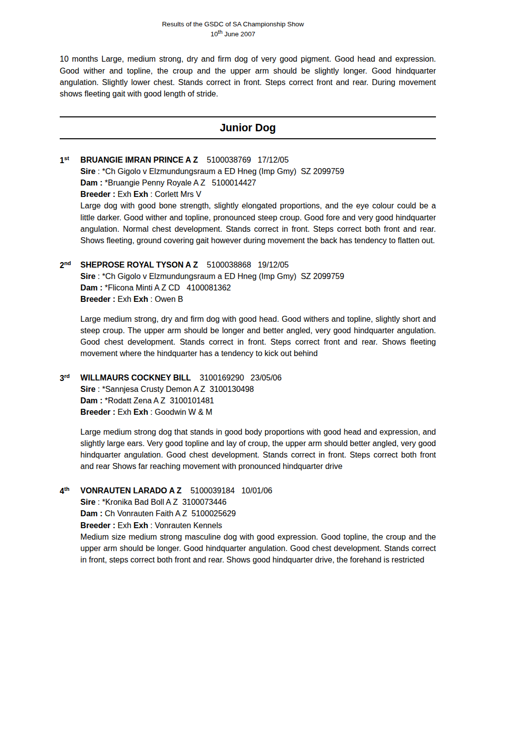Results of the GSDC of SA Championship Show
10th June 2007
10 months Large, medium strong, dry and firm dog of very good pigment. Good head and expression. Good wither and topline, the croup and the upper arm should be slightly longer. Good hindquarter angulation. Slightly lower chest. Stands correct in front. Steps correct front and rear. During movement shows fleeting gait with good length of stride.
Junior Dog
1st BRUANGIE IMRAN PRINCE A Z 5100038769 17/12/05 Sire : *Ch Gigolo v Elzmundungsraum a ED Hneg (Imp Gmy) SZ 2099759 Dam : *Bruangie Penny Royale A Z 5100014427 Breeder : Exh Exh : Corlett Mrs V
Large dog with good bone strength, slightly elongated proportions, and the eye colour could be a little darker. Good wither and topline, pronounced steep croup. Good fore and very good hindquarter angulation. Normal chest development. Stands correct in front. Steps correct both front and rear. Shows fleeting, ground covering gait however during movement the back has tendency to flatten out.
2nd SHEPROSE ROYAL TYSON A Z 5100038868 19/12/05 Sire : *Ch Gigolo v Elzmundungsraum a ED Hneg (Imp Gmy) SZ 2099759 Dam : *Flicona Minti A Z CD 4100081362 Breeder : Exh Exh : Owen B
Large medium strong, dry and firm dog with good head. Good withers and topline, slightly short and steep croup. The upper arm should be longer and better angled, very good hindquarter angulation. Good chest development. Stands correct in front. Steps correct front and rear. Shows fleeting movement where the hindquarter has a tendency to kick out behind
3rd WILLMAURS COCKNEY BILL 3100169290 23/05/06 Sire : *Sannjesa Crusty Demon A Z 3100130498 Dam : *Rodatt Zena A Z 3100101481 Breeder : Exh Exh : Goodwin W & M
Large medium strong dog that stands in good body proportions with good head and expression, and slightly large ears. Very good topline and lay of croup, the upper arm should better angled, very good hindquarter angulation. Good chest development. Stands correct in front. Steps correct both front and rear Shows far reaching movement with pronounced hindquarter drive
4th VONRAUTEN LARADO A Z 5100039184 10/01/06 Sire : *Kronika Bad Boll A Z 3100073446 Dam : Ch Vonrauten Faith A Z 5100025629 Breeder : Exh Exh : Vonrauten Kennels
Medium size medium strong masculine dog with good expression. Good topline, the croup and the upper arm should be longer. Good hindquarter angulation. Good chest development. Stands correct in front, steps correct both front and rear. Shows good hindquarter drive, the forehand is restricted